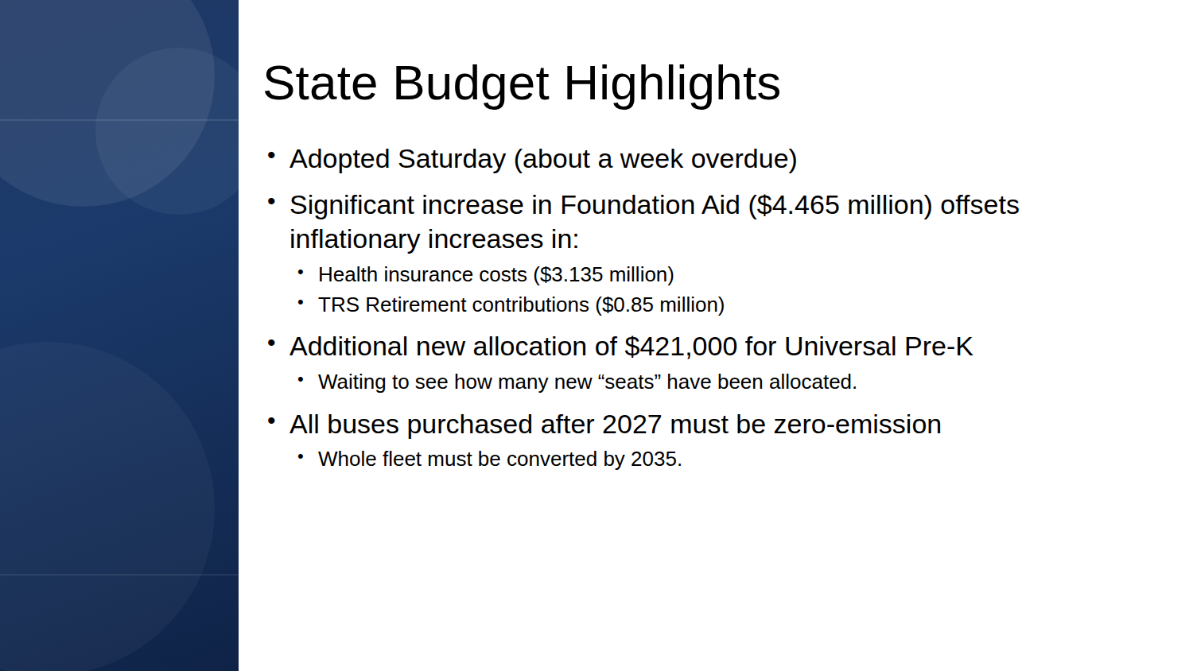State Budget Highlights
Adopted Saturday (about a week overdue)
Significant increase in Foundation Aid ($4.465 million) offsets inflationary increases in:
Health insurance costs ($3.135 million)
TRS Retirement contributions ($0.85 million)
Additional new allocation of $421,000 for Universal Pre-K
Waiting to see how many new “seats” have been allocated.
All buses purchased after 2027 must be zero-emission
Whole fleet must be converted by 2035.